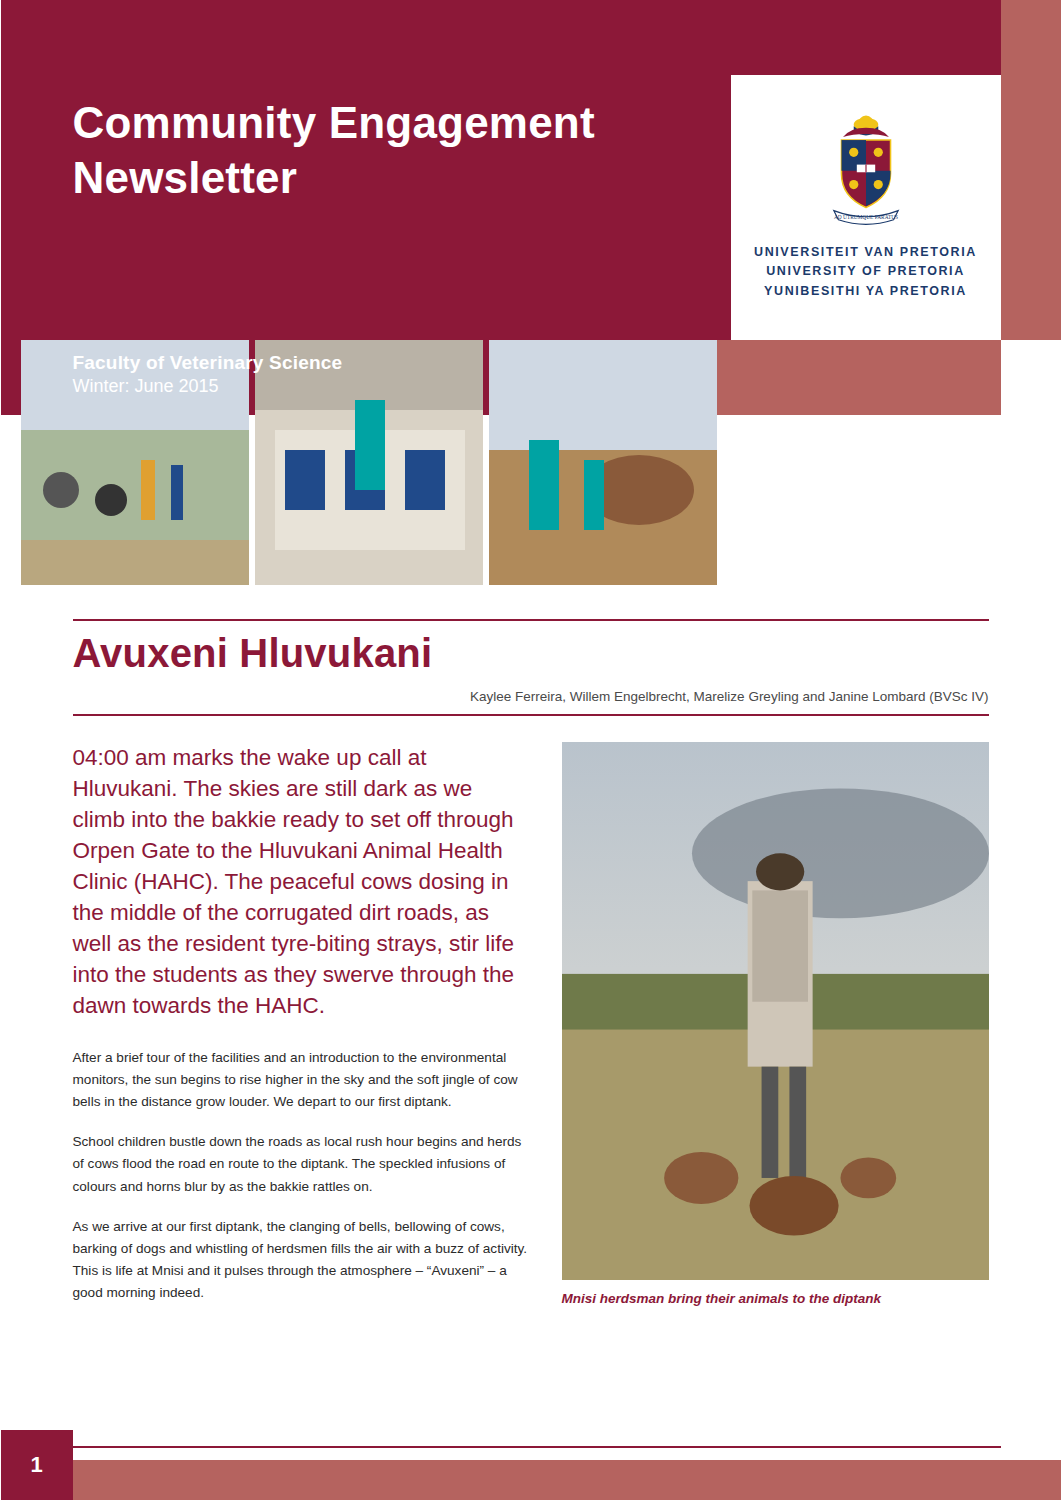Community Engagement
Newsletter
AD UTRUMQUE PARATUS
UNIVERSITEIT VAN PRETORIA
UNIVERSITY OF PRETORIA
YUNIBESITHI YA PRETORIA
Faculty of Veterinary Science
Winter: June 2015
Avuxeni Hluvukani
Kaylee Ferreira, Willem Engelbrecht, Marelize Greyling and Janine Lombard (BVSc IV)
04:00 am marks the wake up call at Hluvukani. The skies are still dark as we climb into the bakkie ready to set off through Orpen Gate to the Hluvukani Animal Health Clinic (HAHC). The peaceful cows dosing in the middle of the corrugated dirt roads, as well as the resident tyre-biting strays, stir life into the students as they swerve through the dawn towards the HAHC.
After a brief tour of the facilities and an introduction to the environmental monitors, the sun begins to rise higher in the sky and the soft jingle of cow bells in the distance grow louder. We depart to our first diptank.
School children bustle down the roads as local rush hour begins and herds of cows flood the road en route to the diptank. The speckled infusions of colours and horns blur by as the bakkie rattles on.
As we arrive at our first diptank, the clanging of bells, bellowing of cows, barking of dogs and whistling of herdsmen fills the air with a buzz of activity. This is life at Mnisi and it pulses through the atmosphere – “Avuxeni” – a good morning indeed.
Mnisi herdsman bring their animals to the diptank
1